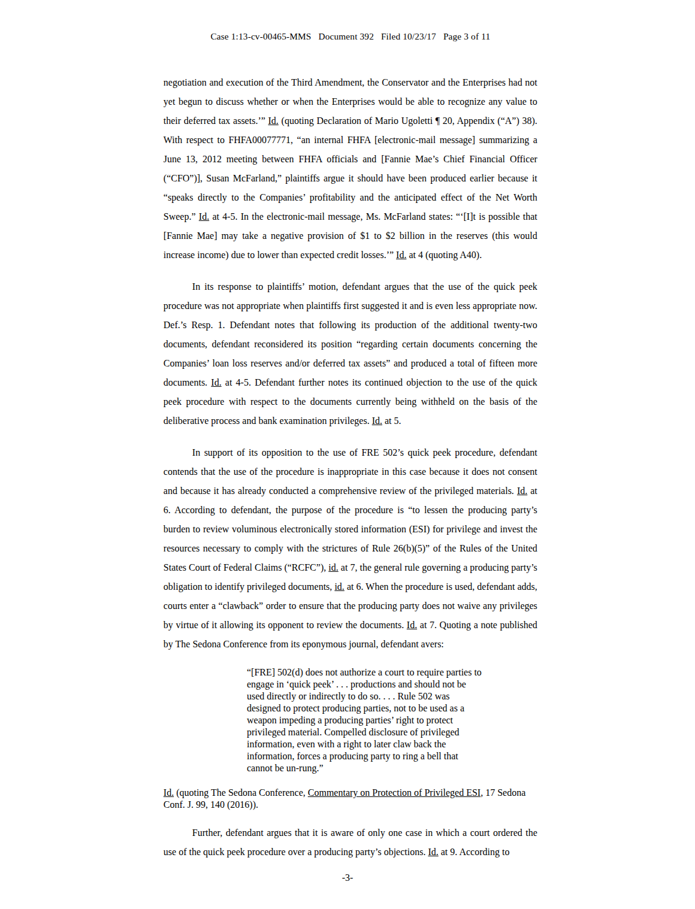Case 1:13-cv-00465-MMS Document 392 Filed 10/23/17 Page 3 of 11
negotiation and execution of the Third Amendment, the Conservator and the Enterprises had not yet begun to discuss whether or when the Enterprises would be able to recognize any value to their deferred tax assets.’” Id. (quoting Declaration of Mario Ugoletti ¶ 20, Appendix (“A”) 38). With respect to FHFA00077771, “an internal FHFA [electronic-mail message] summarizing a June 13, 2012 meeting between FHFA officials and [Fannie Mae’s Chief Financial Officer (“CFO”)], Susan McFarland,” plaintiffs argue it should have been produced earlier because it “speaks directly to the Companies’ profitability and the anticipated effect of the Net Worth Sweep.” Id. at 4-5. In the electronic-mail message, Ms. McFarland states: “‘[I]t is possible that [Fannie Mae] may take a negative provision of $1 to $2 billion in the reserves (this would increase income) due to lower than expected credit losses.’” Id. at 4 (quoting A40).
In its response to plaintiffs’ motion, defendant argues that the use of the quick peek procedure was not appropriate when plaintiffs first suggested it and is even less appropriate now. Def.’s Resp. 1. Defendant notes that following its production of the additional twenty-two documents, defendant reconsidered its position “regarding certain documents concerning the Companies’ loan loss reserves and/or deferred tax assets” and produced a total of fifteen more documents. Id. at 4-5. Defendant further notes its continued objection to the use of the quick peek procedure with respect to the documents currently being withheld on the basis of the deliberative process and bank examination privileges. Id. at 5.
In support of its opposition to the use of FRE 502’s quick peek procedure, defendant contends that the use of the procedure is inappropriate in this case because it does not consent and because it has already conducted a comprehensive review of the privileged materials. Id. at 6. According to defendant, the purpose of the procedure is “to lessen the producing party’s burden to review voluminous electronically stored information (ESI) for privilege and invest the resources necessary to comply with the strictures of Rule 26(b)(5)” of the Rules of the United States Court of Federal Claims (“RCFC”), id. at 7, the general rule governing a producing party’s obligation to identify privileged documents, id. at 6. When the procedure is used, defendant adds, courts enter a “clawback” order to ensure that the producing party does not waive any privileges by virtue of it allowing its opponent to review the documents. Id. at 7. Quoting a note published by The Sedona Conference from its eponymous journal, defendant avers:
“[FRE] 502(d) does not authorize a court to require parties to engage in ‘quick peek’ . . . productions and should not be used directly or indirectly to do so. . . . Rule 502 was designed to protect producing parties, not to be used as a weapon impeding a producing parties’ right to protect privileged material. Compelled disclosure of privileged information, even with a right to later claw back the information, forces a producing party to ring a bell that cannot be un-rung.”
Id. (quoting The Sedona Conference, Commentary on Protection of Privileged ESI, 17 Sedona Conf. J. 99, 140 (2016)).
Further, defendant argues that it is aware of only one case in which a court ordered the use of the quick peek procedure over a producing party’s objections. Id. at 9. According to
-3-